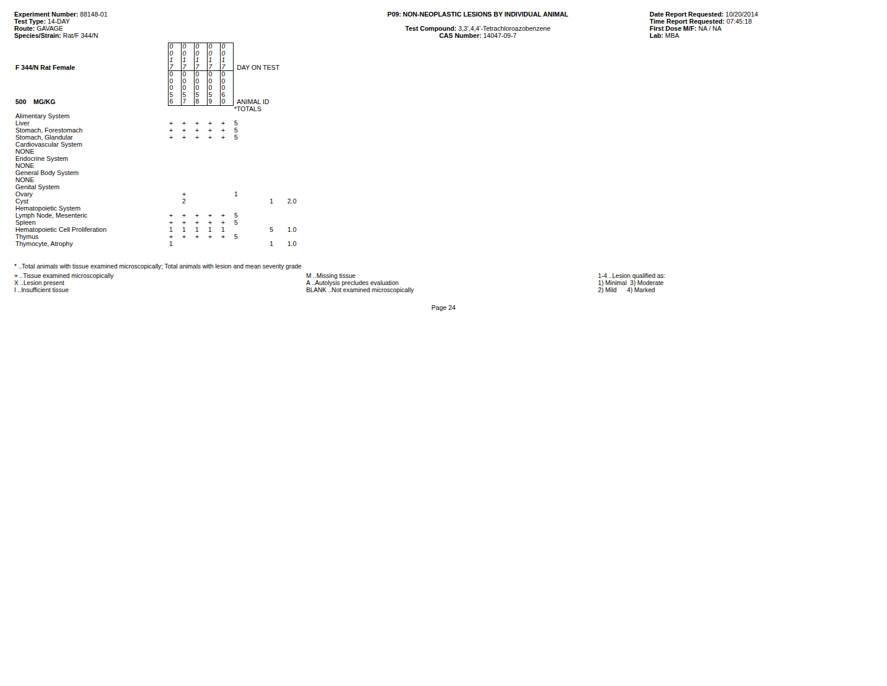| Experiment Number: 88148-01 Test Type: 14-DAY Route: GAVAGE Species/Strain: Rat/F 344/N | P09: NON-NEOPLASTIC LESIONS BY INDIVIDUAL ANIMAL Test Compound: 3,3',4,4'-Tetrachloroazobenzene CAS Number: 14047-09-7 | Date Report Requested: 10/20/2014 Time Report Requested: 07:45:18 First Dose M/F: NA / NA Lab: MBA |
| F 344/N Rat Female | 0 0 1 7 | 0 0 1 7 | 0 0 1 7 | 0 0 1 7 | 0 0 1 7 | DAY ON TEST |
| 500 MG/KG | 0 0 0 5 6 | 0 0 0 5 7 | 0 0 0 5 8 | 0 0 0 5 9 | 0 0 0 6 0 | ANIMAL ID |
| | | *TOTALS |
| Alimentary System | |
| Liver | + | + | + | + | + | 5 | | |
| Stomach, Forestomach | + | + | + | + | + | 5 | | |
| Stomach, Glandular | + | + | + | + | + | 5 | | |
| Cardiovascular System | |
| NONE | |
| Endocrine System | |
| NONE | |
| General Body System | |
| NONE | |
| Genital System | |
| Ovary | | + | | | | 1 | | |
| Cyst | | 2 | | | | | 1 | 2.0 |
| Hematopoietic System | |
| Lymph Node, Mesenteric | + | + | + | + | + | 5 | | |
| Spleen | + | + | + | + | + | 5 | | |
| Hematopoietic Cell Proliferation | 1 | 1 | 1 | 1 | 1 | | 5 | 1.0 |
| Thymus | + | + | + | + | + | 5 | | |
| Thymocyte, Atrophy | 1 | | | | | | 1 | 1.0 |
* ..Total animals with tissue examined microscopically; Total animals with lesion and mean severity grade
| + ..Tissue examined microscopically | M ..Missing tissue | 1-4 ..Lesion qualified as: |
| X ..Lesion present | A ..Autolysis precludes evaluation | 1) Minimal 3) Moderate |
| I ..Insufficient tissue | BLANK ..Not examined microscopically | 2) Mild 4) Marked |
Page 24